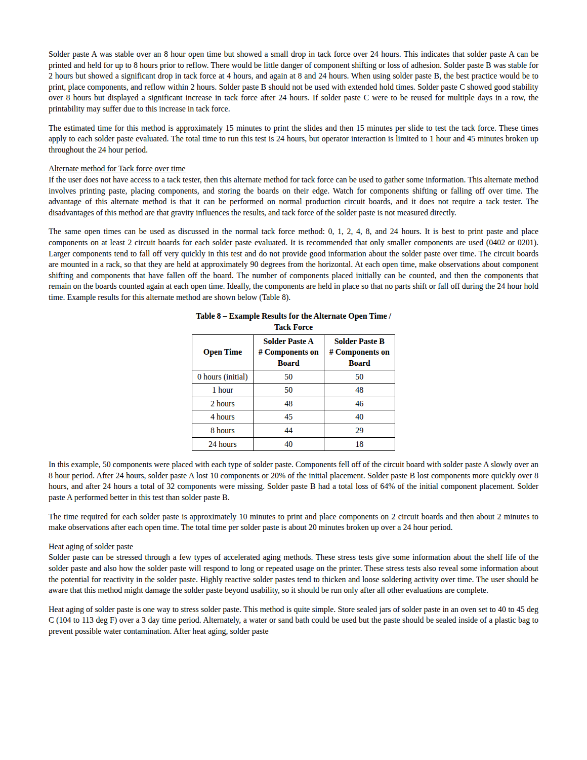Solder paste A was stable over an 8 hour open time but showed a small drop in tack force over 24 hours. This indicates that solder paste A can be printed and held for up to 8 hours prior to reflow. There would be little danger of component shifting or loss of adhesion. Solder paste B was stable for 2 hours but showed a significant drop in tack force at 4 hours, and again at 8 and 24 hours. When using solder paste B, the best practice would be to print, place components, and reflow within 2 hours. Solder paste B should not be used with extended hold times. Solder paste C showed good stability over 8 hours but displayed a significant increase in tack force after 24 hours. If solder paste C were to be reused for multiple days in a row, the printability may suffer due to this increase in tack force.
The estimated time for this method is approximately 15 minutes to print the slides and then 15 minutes per slide to test the tack force. These times apply to each solder paste evaluated. The total time to run this test is 24 hours, but operator interaction is limited to 1 hour and 45 minutes broken up throughout the 24 hour period.
Alternate method for Tack force over time
If the user does not have access to a tack tester, then this alternate method for tack force can be used to gather some information. This alternate method involves printing paste, placing components, and storing the boards on their edge. Watch for components shifting or falling off over time. The advantage of this alternate method is that it can be performed on normal production circuit boards, and it does not require a tack tester. The disadvantages of this method are that gravity influences the results, and tack force of the solder paste is not measured directly.
The same open times can be used as discussed in the normal tack force method: 0, 1, 2, 4, 8, and 24 hours. It is best to print paste and place components on at least 2 circuit boards for each solder paste evaluated. It is recommended that only smaller components are used (0402 or 0201). Larger components tend to fall off very quickly in this test and do not provide good information about the solder paste over time. The circuit boards are mounted in a rack, so that they are held at approximately 90 degrees from the horizontal. At each open time, make observations about component shifting and components that have fallen off the board. The number of components placed initially can be counted, and then the components that remain on the boards counted again at each open time. Ideally, the components are held in place so that no parts shift or fall off during the 24 hour hold time. Example results for this alternate method are shown below (Table 8).
Table 8 – Example Results for the Alternate Open Time / Tack Force
| Open Time | Solder Paste A # Components on Board | Solder Paste B # Components on Board |
| --- | --- | --- |
| 0 hours (initial) | 50 | 50 |
| 1 hour | 50 | 48 |
| 2 hours | 48 | 46 |
| 4 hours | 45 | 40 |
| 8 hours | 44 | 29 |
| 24 hours | 40 | 18 |
In this example, 50 components were placed with each type of solder paste. Components fell off of the circuit board with solder paste A slowly over an 8 hour period. After 24 hours, solder paste A lost 10 components or 20% of the initial placement. Solder paste B lost components more quickly over 8 hours, and after 24 hours a total of 32 components were missing. Solder paste B had a total loss of 64% of the initial component placement. Solder paste A performed better in this test than solder paste B.
The time required for each solder paste is approximately 10 minutes to print and place components on 2 circuit boards and then about 2 minutes to make observations after each open time. The total time per solder paste is about 20 minutes broken up over a 24 hour period.
Heat aging of solder paste
Solder paste can be stressed through a few types of accelerated aging methods. These stress tests give some information about the shelf life of the solder paste and also how the solder paste will respond to long or repeated usage on the printer. These stress tests also reveal some information about the potential for reactivity in the solder paste. Highly reactive solder pastes tend to thicken and loose soldering activity over time. The user should be aware that this method might damage the solder paste beyond usability, so it should be run only after all other evaluations are complete.
Heat aging of solder paste is one way to stress solder paste. This method is quite simple. Store sealed jars of solder paste in an oven set to 40 to 45 deg C (104 to 113 deg F) over a 3 day time period. Alternately, a water or sand bath could be used but the paste should be sealed inside of a plastic bag to prevent possible water contamination. After heat aging, solder paste